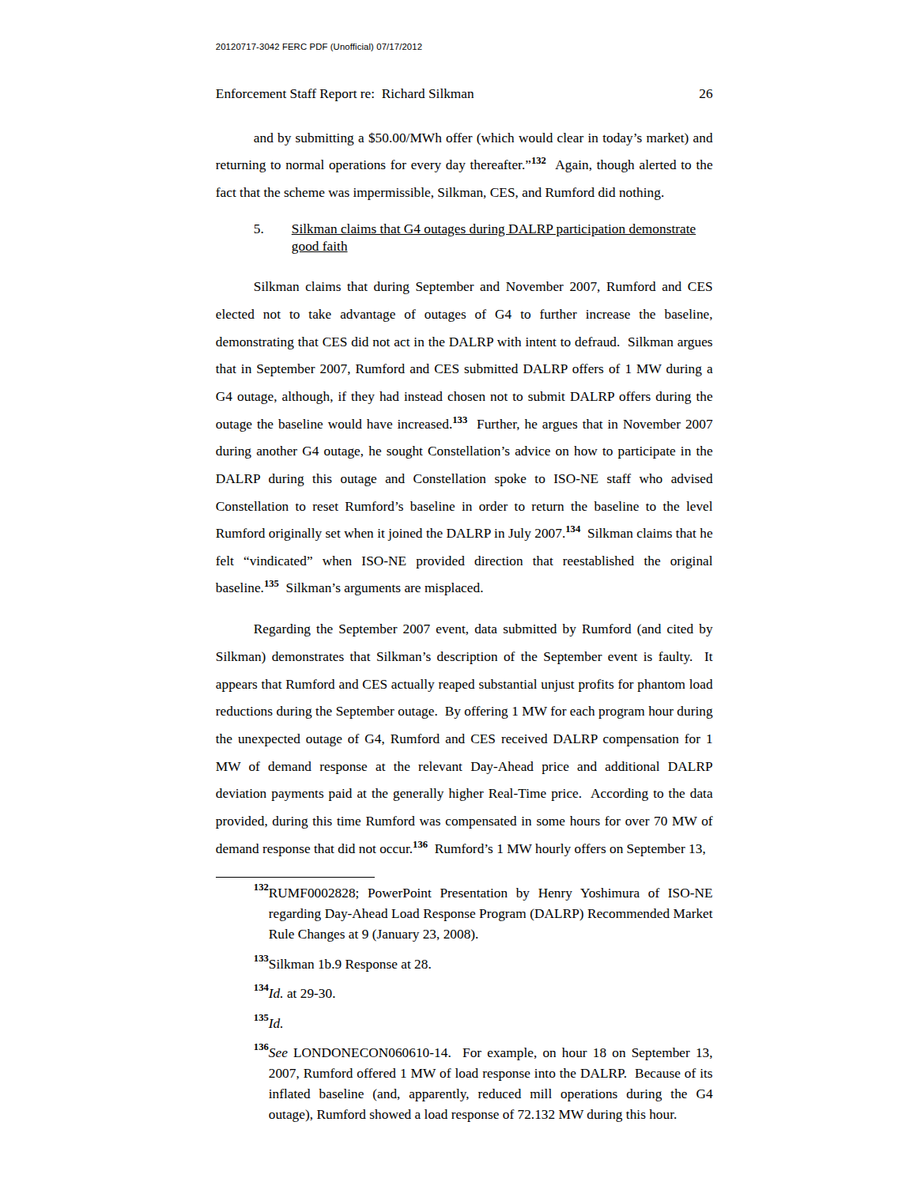20120717-3042 FERC PDF (Unofficial) 07/17/2012
Enforcement Staff Report re: Richard Silkman 26
and by submitting a $50.00/MWh offer (which would clear in today’s market) and returning to normal operations for every day thereafter.”132 Again, though alerted to the fact that the scheme was impermissible, Silkman, CES, and Rumford did nothing.
5.
Silkman claims that G4 outages during DALRP participation demonstrate good faith
Silkman claims that during September and November 2007, Rumford and CES elected not to take advantage of outages of G4 to further increase the baseline, demonstrating that CES did not act in the DALRP with intent to defraud. Silkman argues that in September 2007, Rumford and CES submitted DALRP offers of 1 MW during a G4 outage, although, if they had instead chosen not to submit DALRP offers during the outage the baseline would have increased.133 Further, he argues that in November 2007 during another G4 outage, he sought Constellation’s advice on how to participate in the DALRP during this outage and Constellation spoke to ISO-NE staff who advised Constellation to reset Rumford’s baseline in order to return the baseline to the level Rumford originally set when it joined the DALRP in July 2007.134 Silkman claims that he felt “vindicated” when ISO-NE provided direction that reestablished the original baseline.135 Silkman’s arguments are misplaced.
Regarding the September 2007 event, data submitted by Rumford (and cited by Silkman) demonstrates that Silkman’s description of the September event is faulty. It appears that Rumford and CES actually reaped substantial unjust profits for phantom load reductions during the September outage. By offering 1 MW for each program hour during the unexpected outage of G4, Rumford and CES received DALRP compensation for 1 MW of demand response at the relevant Day-Ahead price and additional DALRP deviation payments paid at the generally higher Real-Time price. According to the data provided, during this time Rumford was compensated in some hours for over 70 MW of demand response that did not occur.136 Rumford’s 1 MW hourly offers on September 13,
132
RUMF0002828; PowerPoint Presentation by Henry Yoshimura of ISO-NE regarding Day-Ahead Load Response Program (DALRP) Recommended Market Rule Changes at 9 (January 23, 2008).
133
Silkman 1b.9 Response at 28.
134
Id. at 29-30.
135
Id.
136
See LONDONECON060610-14. For example, on hour 18 on September 13, 2007, Rumford offered 1 MW of load response into the DALRP. Because of its inflated baseline (and, apparently, reduced mill operations during the G4 outage), Rumford showed a load response of 72.132 MW during this hour.